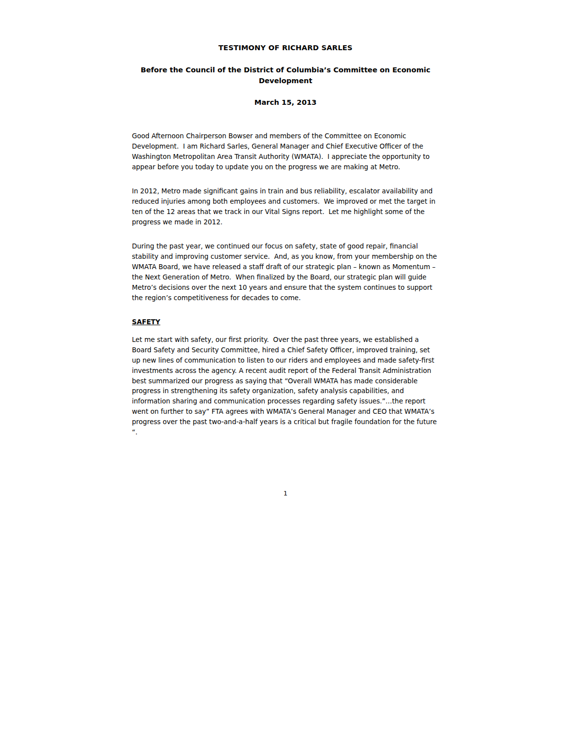TESTIMONY OF RICHARD SARLES
Before the Council of the District of Columbia’s Committee on Economic Development
March 15, 2013
Good Afternoon Chairperson Bowser and members of the Committee on Economic Development. I am Richard Sarles, General Manager and Chief Executive Officer of the Washington Metropolitan Area Transit Authority (WMATA). I appreciate the opportunity to appear before you today to update you on the progress we are making at Metro.
In 2012, Metro made significant gains in train and bus reliability, escalator availability and reduced injuries among both employees and customers. We improved or met the target in ten of the 12 areas that we track in our Vital Signs report. Let me highlight some of the progress we made in 2012.
During the past year, we continued our focus on safety, state of good repair, financial stability and improving customer service. And, as you know, from your membership on the WMATA Board, we have released a staff draft of our strategic plan – known as Momentum – the Next Generation of Metro. When finalized by the Board, our strategic plan will guide Metro’s decisions over the next 10 years and ensure that the system continues to support the region’s competitiveness for decades to come.
SAFETY
Let me start with safety, our first priority. Over the past three years, we established a Board Safety and Security Committee, hired a Chief Safety Officer, improved training, set up new lines of communication to listen to our riders and employees and made safety-first investments across the agency. A recent audit report of the Federal Transit Administration best summarized our progress as saying that “Overall WMATA has made considerable progress in strengthening its safety organization, safety analysis capabilities, and information sharing and communication processes regarding safety issues.”…the report went on further to say” FTA agrees with WMATA’s General Manager and CEO that WMATA’s progress over the past two-and-a-half years is a critical but fragile foundation for the future “.
1